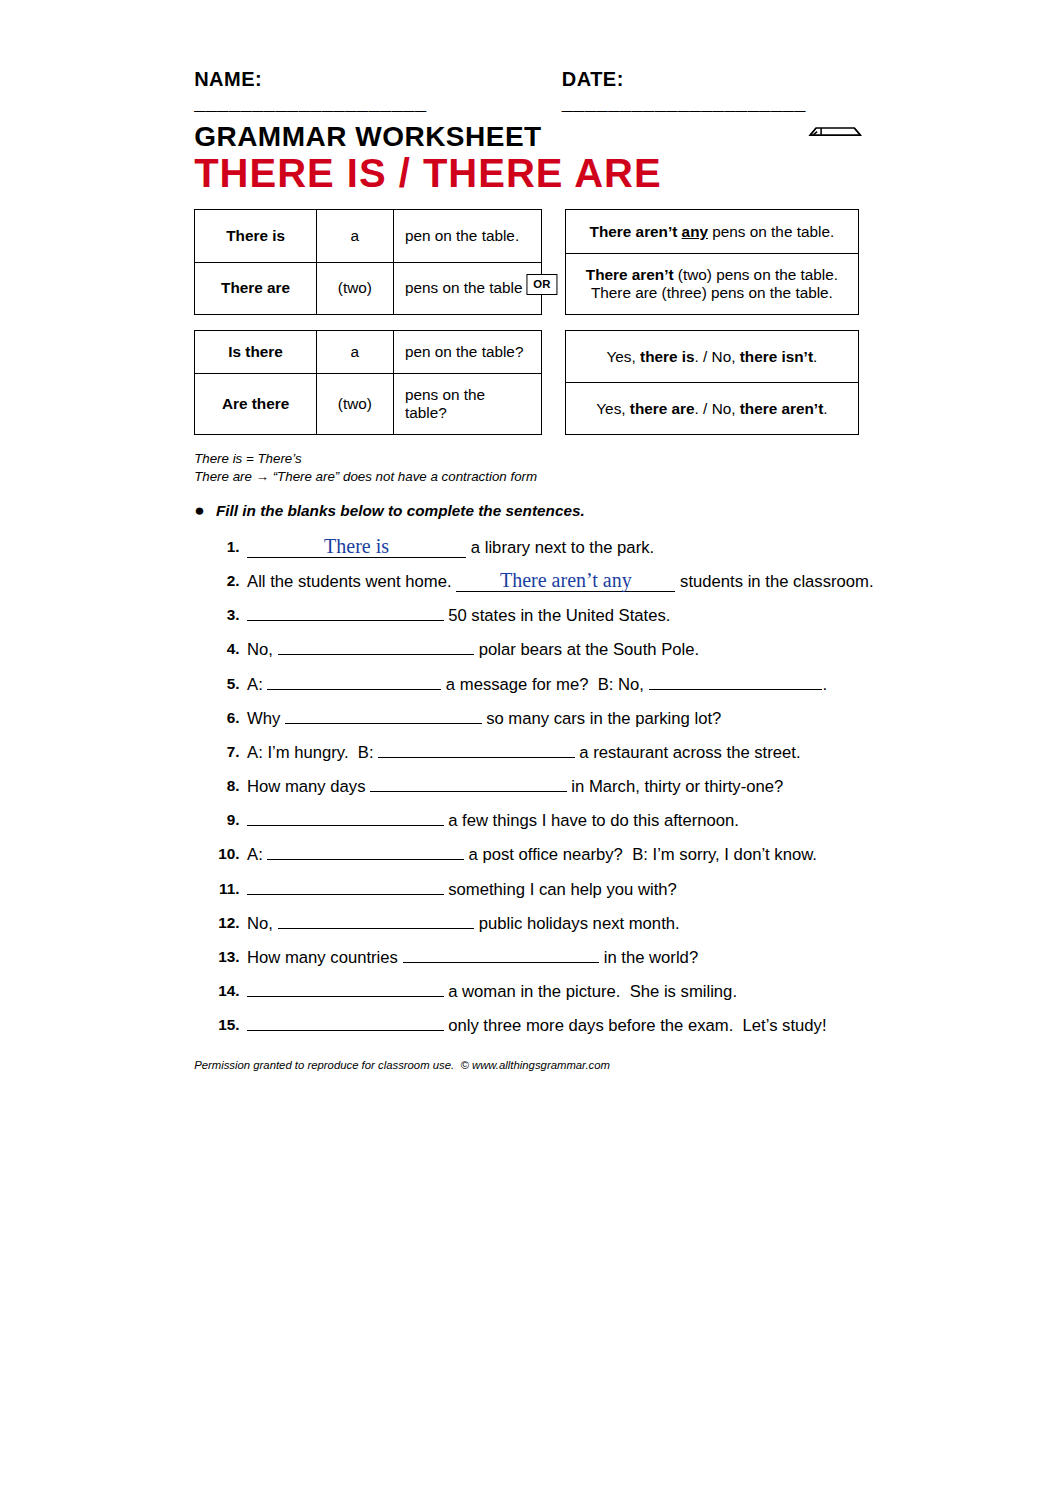NAME: ____________________ DATE: _____________________
GRAMMAR WORKSHEET
THERE IS / THERE ARE
| There is | a | pen on the table. |
| There are | (two) | pens on the table |
| There aren’t any pens on the table. |
| There aren’t (two) pens on the table. There are (three) pens on the table. |
OR
| Is there | a | pen on the table? |
| Are there | (two) | pens on the table? |
| Yes, there is . / No, there isn’t . |
| Yes, there are . / No, there aren’t . |
There is = There’s
There are → “There are” does not have a contraction form
● Fill in the blanks below to complete the sentences.
There is a library next to the park.
All the students went home. There aren’t any students in the classroom.
50 states in the United States.
No, polar bears at the South Pole.
A: a message for me? B: No, .
Why so many cars in the parking lot?
A: I’m hungry. B: a restaurant across the street.
How many days in March, thirty or thirty-one?
a few things I have to do this afternoon.
A: a post office nearby? B: I’m sorry, I don’t know.
something I can help you with?
No, public holidays next month.
How many countries in the world?
a woman in the picture. She is smiling.
only three more days before the exam. Let’s study!
Permission granted to reproduce for classroom use. © www.allthingsgrammar.com